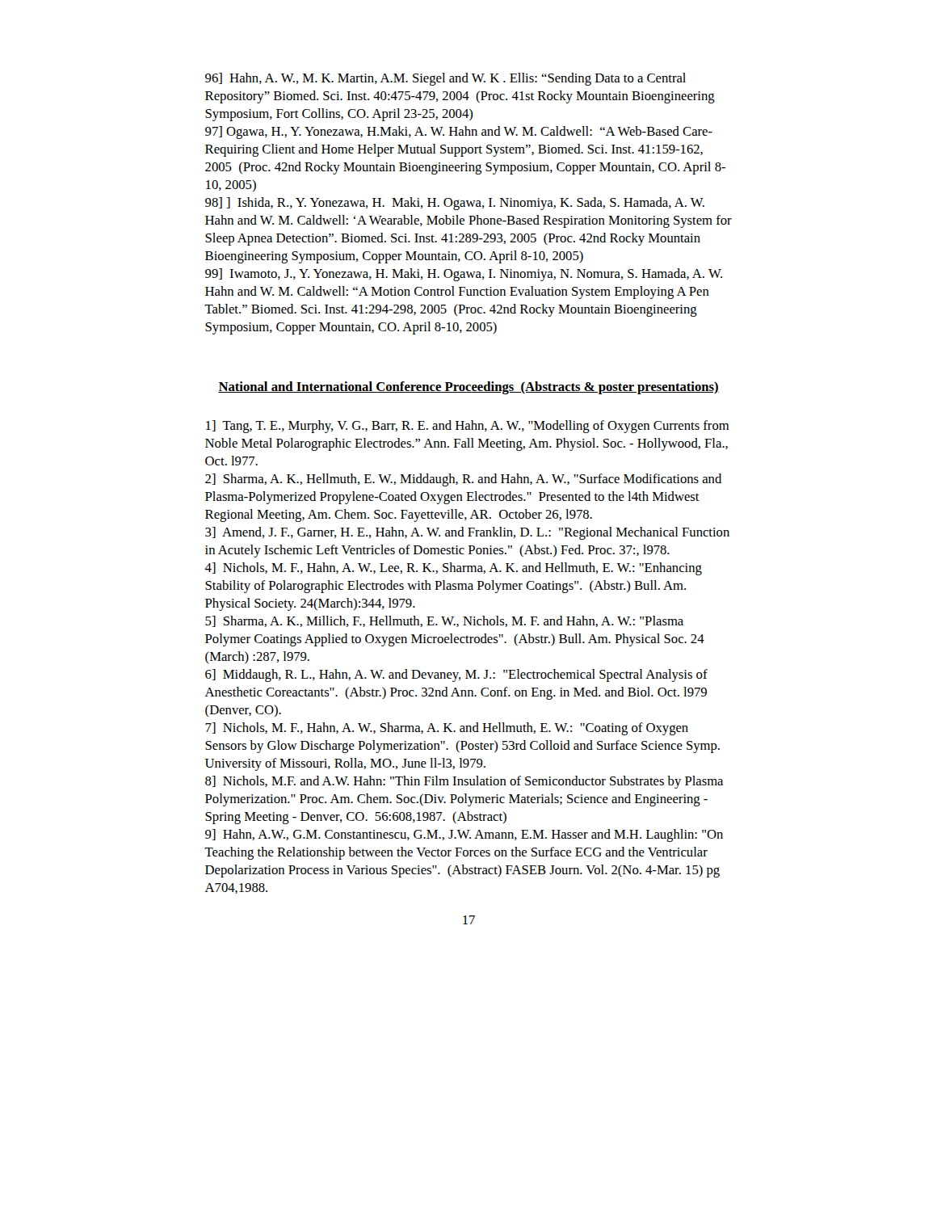96] Hahn, A. W., M. K. Martin, A.M. Siegel and W. K . Ellis: “Sending Data to a Central Repository” Biomed. Sci. Inst. 40:475-479, 2004 (Proc. 41st Rocky Mountain Bioengineering Symposium, Fort Collins, CO. April 23-25, 2004)
97] Ogawa, H., Y. Yonezawa, H.Maki, A. W. Hahn and W. M. Caldwell: “A Web-Based Care-Requiring Client and Home Helper Mutual Support System”, Biomed. Sci. Inst. 41:159-162, 2005 (Proc. 42nd Rocky Mountain Bioengineering Symposium, Copper Mountain, CO. April 8-10, 2005)
98] ] Ishida, R., Y. Yonezawa, H. Maki, H. Ogawa, I. Ninomiya, K. Sada, S. Hamada, A. W. Hahn and W. M. Caldwell: ‘A Wearable, Mobile Phone-Based Respiration Monitoring System for Sleep Apnea Detection”. Biomed. Sci. Inst. 41:289-293, 2005 (Proc. 42nd Rocky Mountain Bioengineering Symposium, Copper Mountain, CO. April 8-10, 2005)
99] Iwamoto, J., Y. Yonezawa, H. Maki, H. Ogawa, I. Ninomiya, N. Nomura, S. Hamada, A. W. Hahn and W. M. Caldwell: “A Motion Control Function Evaluation System Employing A Pen Tablet.” Biomed. Sci. Inst. 41:294-298, 2005 (Proc. 42nd Rocky Mountain Bioengineering Symposium, Copper Mountain, CO. April 8-10, 2005)
National and International Conference Proceedings (Abstracts & poster presentations)
1] Tang, T. E., Murphy, V. G., Barr, R. E. and Hahn, A. W., "Modelling of Oxygen Currents from Noble Metal Polarographic Electrodes.” Ann. Fall Meeting, Am. Physiol. Soc. - Hollywood, Fla., Oct. l977.
2] Sharma, A. K., Hellmuth, E. W., Middaugh, R. and Hahn, A. W., "Surface Modifications and Plasma-Polymerized Propylene-Coated Oxygen Electrodes." Presented to the l4th Midwest Regional Meeting, Am. Chem. Soc. Fayetteville, AR. October 26, l978.
3] Amend, J. F., Garner, H. E., Hahn, A. W. and Franklin, D. L.: "Regional Mechanical Function in Acutely Ischemic Left Ventricles of Domestic Ponies." (Abst.) Fed. Proc. 37:, l978.
4] Nichols, M. F., Hahn, A. W., Lee, R. K., Sharma, A. K. and Hellmuth, E. W.: "Enhancing Stability of Polarographic Electrodes with Plasma Polymer Coatings". (Abstr.) Bull. Am. Physical Society. 24(March):344, l979.
5] Sharma, A. K., Millich, F., Hellmuth, E. W., Nichols, M. F. and Hahn, A. W.: "Plasma Polymer Coatings Applied to Oxygen Microelectrodes". (Abstr.) Bull. Am. Physical Soc. 24 (March) :287, l979.
6] Middaugh, R. L., Hahn, A. W. and Devaney, M. J.: "Electrochemical Spectral Analysis of Anesthetic Coreactants". (Abstr.) Proc. 32nd Ann. Conf. on Eng. in Med. and Biol. Oct. l979 (Denver, CO).
7] Nichols, M. F., Hahn, A. W., Sharma, A. K. and Hellmuth, E. W.: "Coating of Oxygen Sensors by Glow Discharge Polymerization". (Poster) 53rd Colloid and Surface Science Symp. University of Missouri, Rolla, MO., June ll-l3, l979.
8] Nichols, M.F. and A.W. Hahn: "Thin Film Insulation of Semiconductor Substrates by Plasma Polymerization." Proc. Am. Chem. Soc.(Div. Polymeric Materials; Science and Engineering - Spring Meeting - Denver, CO. 56:608,1987. (Abstract)
9] Hahn, A.W., G.M. Constantinescu, G.M., J.W. Amann, E.M. Hasser and M.H. Laughlin: "On Teaching the Relationship between the Vector Forces on the Surface ECG and the Ventricular Depolarization Process in Various Species". (Abstract) FASEB Journ. Vol. 2(No. 4-Mar. 15) pg A704,1988.
17